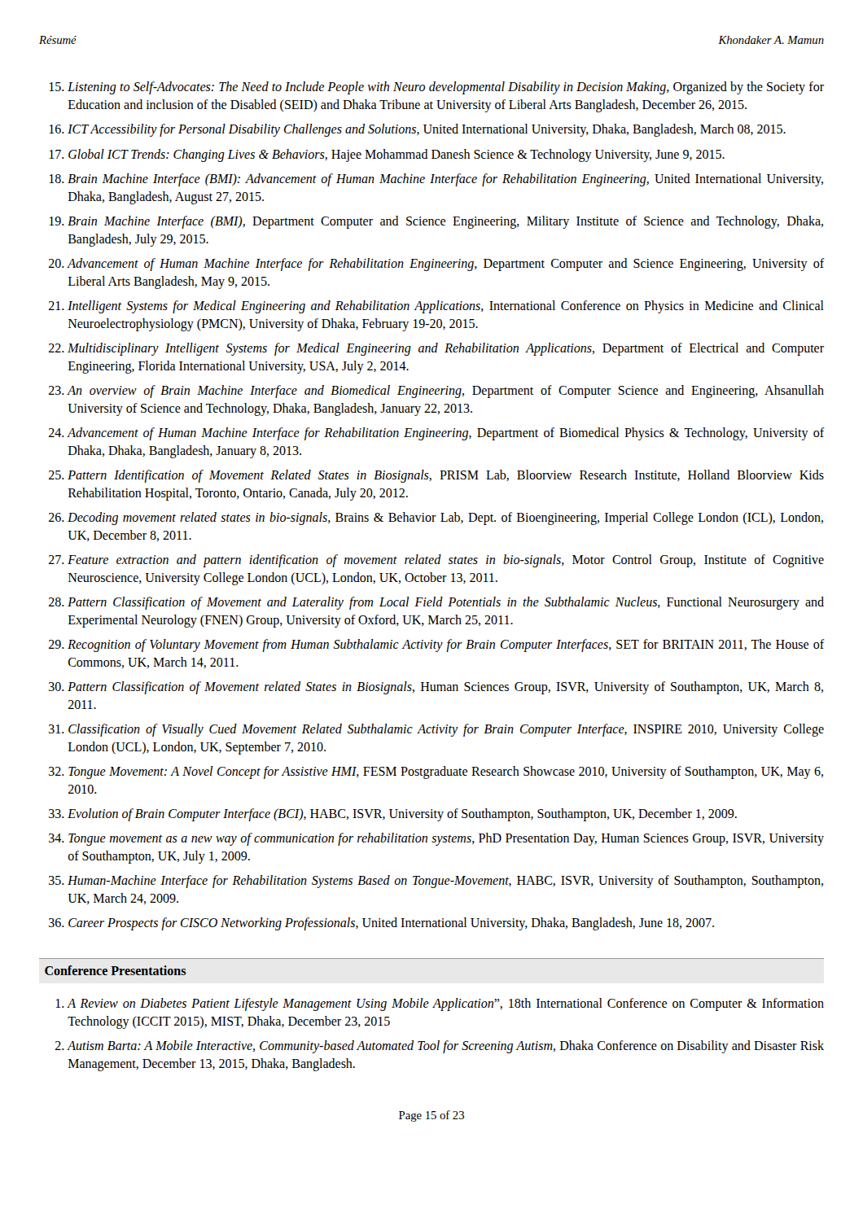Résumé Khondaker A. Mamun
Listening to Self-Advocates: The Need to Include People with Neuro developmental Disability in Decision Making, Organized by the Society for Education and inclusion of the Disabled (SEID) and Dhaka Tribune at University of Liberal Arts Bangladesh, December 26, 2015.
ICT Accessibility for Personal Disability Challenges and Solutions, United International University, Dhaka, Bangladesh, March 08, 2015.
Global ICT Trends: Changing Lives & Behaviors, Hajee Mohammad Danesh Science & Technology University, June 9, 2015.
Brain Machine Interface (BMI): Advancement of Human Machine Interface for Rehabilitation Engineering, United International University, Dhaka, Bangladesh, August 27, 2015.
Brain Machine Interface (BMI), Department Computer and Science Engineering, Military Institute of Science and Technology, Dhaka, Bangladesh, July 29, 2015.
Advancement of Human Machine Interface for Rehabilitation Engineering, Department Computer and Science Engineering, University of Liberal Arts Bangladesh, May 9, 2015.
Intelligent Systems for Medical Engineering and Rehabilitation Applications, International Conference on Physics in Medicine and Clinical Neuroelectrophysiology (PMCN), University of Dhaka, February 19-20, 2015.
Multidisciplinary Intelligent Systems for Medical Engineering and Rehabilitation Applications, Department of Electrical and Computer Engineering, Florida International University, USA, July 2, 2014.
An overview of Brain Machine Interface and Biomedical Engineering, Department of Computer Science and Engineering, Ahsanullah University of Science and Technology, Dhaka, Bangladesh, January 22, 2013.
Advancement of Human Machine Interface for Rehabilitation Engineering, Department of Biomedical Physics & Technology, University of Dhaka, Dhaka, Bangladesh, January 8, 2013.
Pattern Identification of Movement Related States in Biosignals, PRISM Lab, Bloorview Research Institute, Holland Bloorview Kids Rehabilitation Hospital, Toronto, Ontario, Canada, July 20, 2012.
Decoding movement related states in bio-signals, Brains & Behavior Lab, Dept. of Bioengineering, Imperial College London (ICL), London, UK, December 8, 2011.
Feature extraction and pattern identification of movement related states in bio-signals, Motor Control Group, Institute of Cognitive Neuroscience, University College London (UCL), London, UK, October 13, 2011.
Pattern Classification of Movement and Laterality from Local Field Potentials in the Subthalamic Nucleus, Functional Neurosurgery and Experimental Neurology (FNEN) Group, University of Oxford, UK, March 25, 2011.
Recognition of Voluntary Movement from Human Subthalamic Activity for Brain Computer Interfaces, SET for BRITAIN 2011, The House of Commons, UK, March 14, 2011.
Pattern Classification of Movement related States in Biosignals, Human Sciences Group, ISVR, University of Southampton, UK, March 8, 2011.
Classification of Visually Cued Movement Related Subthalamic Activity for Brain Computer Interface, INSPIRE 2010, University College London (UCL), London, UK, September 7, 2010.
Tongue Movement: A Novel Concept for Assistive HMI, FESM Postgraduate Research Showcase 2010, University of Southampton, UK, May 6, 2010.
Evolution of Brain Computer Interface (BCI), HABC, ISVR, University of Southampton, Southampton, UK, December 1, 2009.
Tongue movement as a new way of communication for rehabilitation systems, PhD Presentation Day, Human Sciences Group, ISVR, University of Southampton, UK, July 1, 2009.
Human-Machine Interface for Rehabilitation Systems Based on Tongue-Movement, HABC, ISVR, University of Southampton, Southampton, UK, March 24, 2009.
Career Prospects for CISCO Networking Professionals, United International University, Dhaka, Bangladesh, June 18, 2007.
Conference Presentations
A Review on Diabetes Patient Lifestyle Management Using Mobile Application”, 18th International Conference on Computer & Information Technology (ICCIT 2015), MIST, Dhaka, December 23, 2015
Autism Barta: A Mobile Interactive, Community-based Automated Tool for Screening Autism, Dhaka Conference on Disability and Disaster Risk Management, December 13, 2015, Dhaka, Bangladesh.
Page 15 of 23